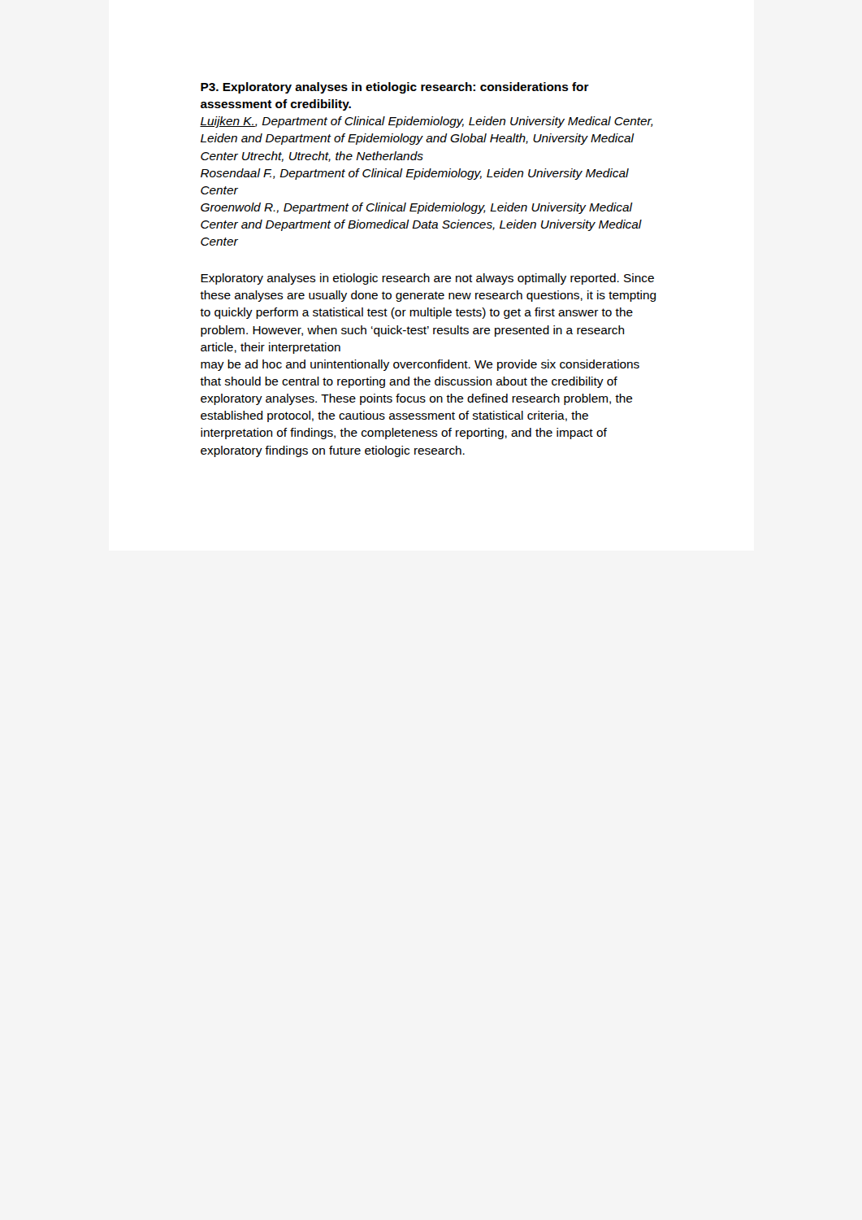P3. Exploratory analyses in etiologic research: considerations for assessment of credibility.
Luijken K., Department of Clinical Epidemiology, Leiden University Medical Center, Leiden and Department of Epidemiology and Global Health, University Medical Center Utrecht, Utrecht, the Netherlands
Rosendaal F., Department of Clinical Epidemiology, Leiden University Medical Center
Groenwold R., Department of Clinical Epidemiology, Leiden University Medical Center and Department of Biomedical Data Sciences, Leiden University Medical Center
Exploratory analyses in etiologic research are not always optimally reported. Since these analyses are usually done to generate new research questions, it is tempting to quickly perform a statistical test (or multiple tests) to get a first answer to the problem. However, when such ‘quick-test’ results are presented in a research article, their interpretation
may be ad hoc and unintentionally overconfident. We provide six considerations that should be central to reporting and the discussion about the credibility of exploratory analyses. These points focus on the defined research problem, the established protocol, the cautious assessment of statistical criteria, the interpretation of findings, the completeness of reporting, and the impact of exploratory findings on future etiologic research.